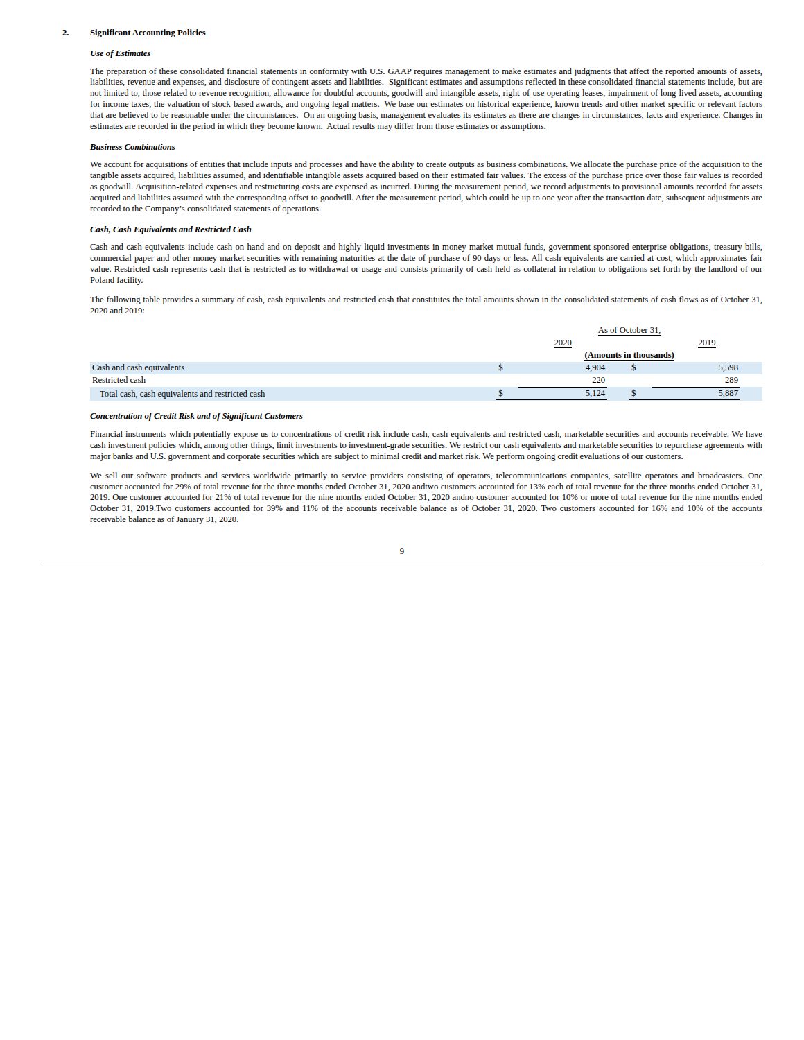2.
Significant Accounting Policies
Use of Estimates
The preparation of these consolidated financial statements in conformity with U.S. GAAP requires management to make estimates and judgments that affect the reported amounts of assets, liabilities, revenue and expenses, and disclosure of contingent assets and liabilities. Significant estimates and assumptions reflected in these consolidated financial statements include, but are not limited to, those related to revenue recognition, allowance for doubtful accounts, goodwill and intangible assets, right-of-use operating leases, impairment of long-lived assets, accounting for income taxes, the valuation of stock-based awards, and ongoing legal matters. We base our estimates on historical experience, known trends and other market-specific or relevant factors that are believed to be reasonable under the circumstances. On an ongoing basis, management evaluates its estimates as there are changes in circumstances, facts and experience. Changes in estimates are recorded in the period in which they become known. Actual results may differ from those estimates or assumptions.
Business Combinations
We account for acquisitions of entities that include inputs and processes and have the ability to create outputs as business combinations. We allocate the purchase price of the acquisition to the tangible assets acquired, liabilities assumed, and identifiable intangible assets acquired based on their estimated fair values. The excess of the purchase price over those fair values is recorded as goodwill. Acquisition-related expenses and restructuring costs are expensed as incurred. During the measurement period, we record adjustments to provisional amounts recorded for assets acquired and liabilities assumed with the corresponding offset to goodwill. After the measurement period, which could be up to one year after the transaction date, subsequent adjustments are recorded to the Company’s consolidated statements of operations.
Cash, Cash Equivalents and Restricted Cash
Cash and cash equivalents include cash on hand and on deposit and highly liquid investments in money market mutual funds, government sponsored enterprise obligations, treasury bills, commercial paper and other money market securities with remaining maturities at the date of purchase of 90 days or less. All cash equivalents are carried at cost, which approximates fair value. Restricted cash represents cash that is restricted as to withdrawal or usage and consists primarily of cash held as collateral in relation to obligations set forth by the landlord of our Poland facility.
The following table provides a summary of cash, cash equivalents and restricted cash that constitutes the total amounts shown in the consolidated statements of cash flows as of October 31, 2020 and 2019:
| | | As of October 31, |
| | | 2020 | | 2019 |
| | | (Amounts in thousands) |
| Cash and cash equivalents | | $ | 4,904 | | $ | 5,598 | |
| Restricted cash | | | 220 | | | 289 | |
| Total cash, cash equivalents and restricted cash | | $ | 5,124 | | $ | 5,887 | |
Concentration of Credit Risk and of Significant Customers
Financial instruments which potentially expose us to concentrations of credit risk include cash, cash equivalents and restricted cash, marketable securities and accounts receivable. We have cash investment policies which, among other things, limit investments to investment-grade securities. We restrict our cash equivalents and marketable securities to repurchase agreements with major banks and U.S. government and corporate securities which are subject to minimal credit and market risk. We perform ongoing credit evaluations of our customers.
We sell our software products and services worldwide primarily to service providers consisting of operators, telecommunications companies, satellite operators and broadcasters. One customer accounted for 29% of total revenue for the three months ended October 31, 2020 andtwo customers accounted for 13% each of total revenue for the three months ended October 31, 2019. One customer accounted for 21% of total revenue for the nine months ended October 31, 2020 andno customer accounted for 10% or more of total revenue for the nine months ended October 31, 2019.Two customers accounted for 39% and 11% of the accounts receivable balance as of October 31, 2020. Two customers accounted for 16% and 10% of the accounts receivable balance as of January 31, 2020.
9